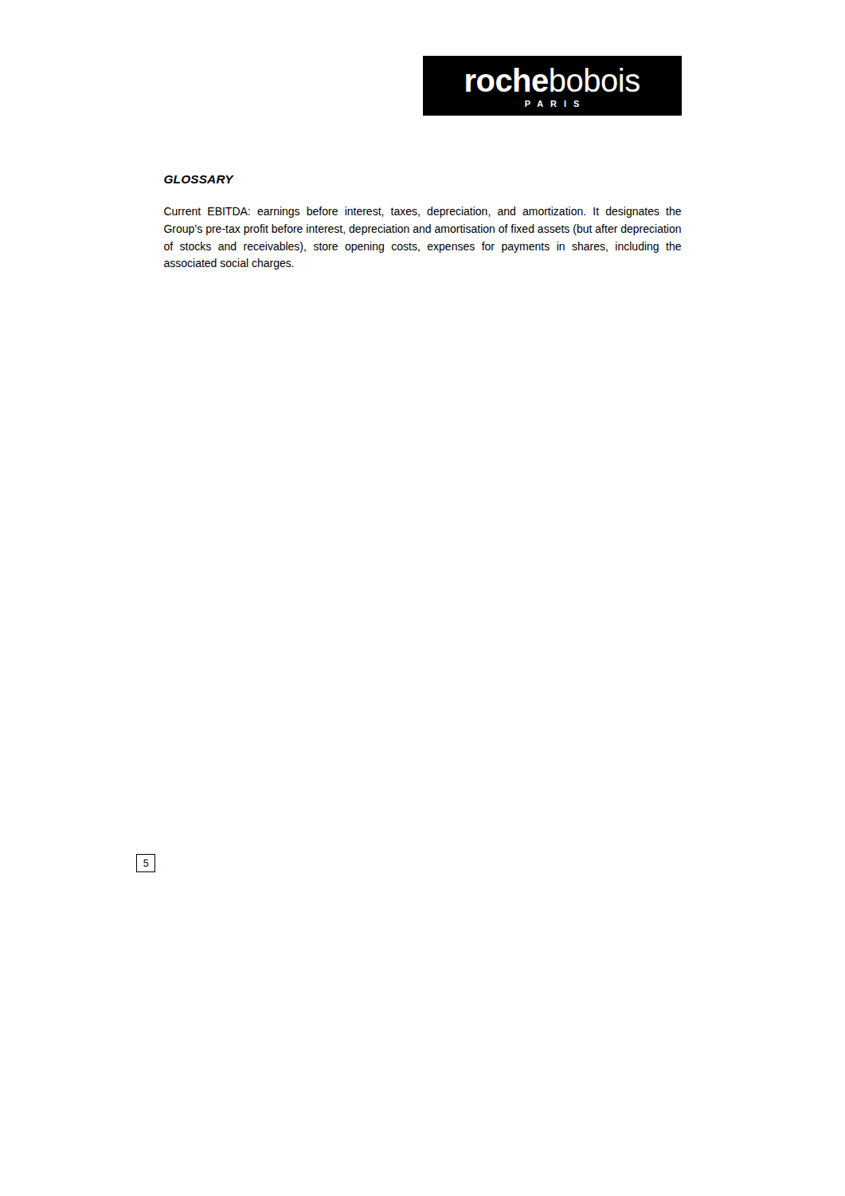roche bobois PARIS
GLOSSARY
Current EBITDA: earnings before interest, taxes, depreciation, and amortization. It designates the Group’s pre-tax profit before interest, depreciation and amortisation of fixed assets (but after depreciation of stocks and receivables), store opening costs, expenses for payments in shares, including the associated social charges.
5